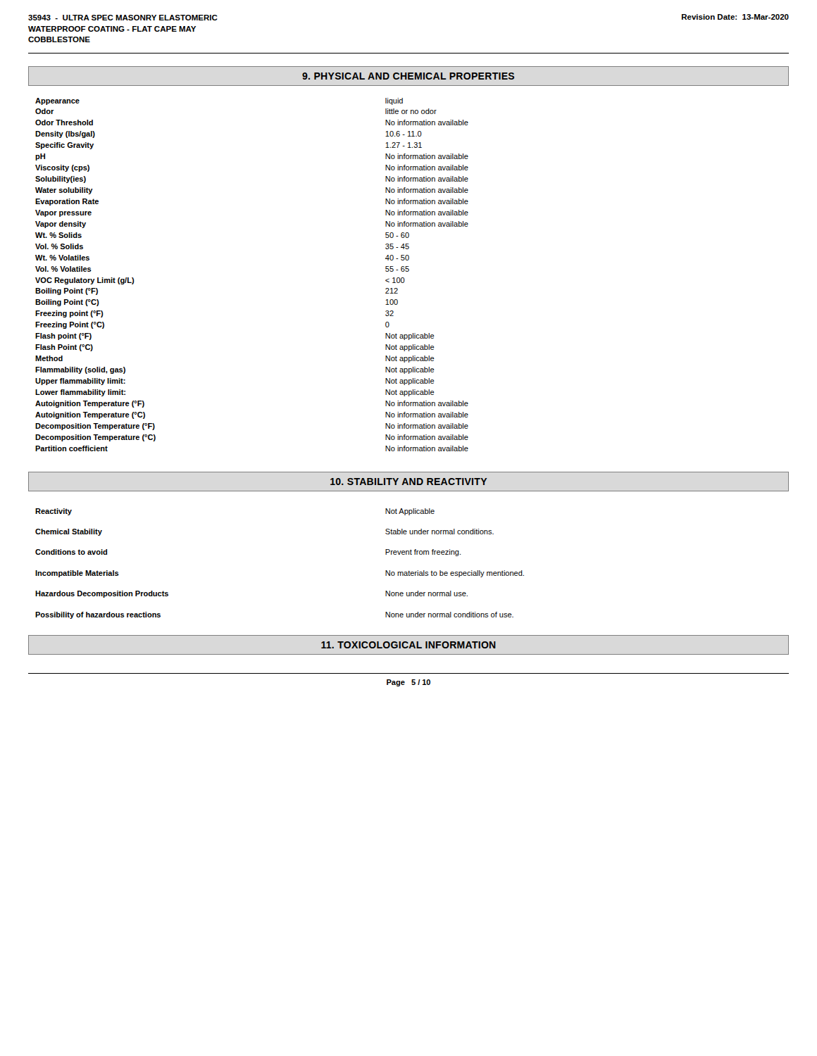35943 - ULTRA SPEC MASONRY ELASTOMERIC
WATERPROOF COATING - FLAT CAPE MAY
COBBLESTONE
Revision Date: 13-Mar-2020
9. PHYSICAL AND CHEMICAL PROPERTIES
| Appearance | liquid |
| Odor | little or no odor |
| Odor Threshold | No information available |
| Density (lbs/gal) | 10.6 - 11.0 |
| Specific Gravity | 1.27 - 1.31 |
| pH | No information available |
| Viscosity (cps) | No information available |
| Solubility(ies) | No information available |
| Water solubility | No information available |
| Evaporation Rate | No information available |
| Vapor pressure | No information available |
| Vapor density | No information available |
| Wt. % Solids | 50 - 60 |
| Vol. % Solids | 35 - 45 |
| Wt. % Volatiles | 40 - 50 |
| Vol. % Volatiles | 55 - 65 |
| VOC Regulatory Limit (g/L) | < 100 |
| Boiling Point (°F) | 212 |
| Boiling Point (°C) | 100 |
| Freezing point (°F) | 32 |
| Freezing Point (°C) | 0 |
| Flash point (°F) | Not applicable |
| Flash Point (°C) | Not applicable |
| Method | Not applicable |
| Flammability (solid, gas) | Not applicable |
| Upper flammability limit: | Not applicable |
| Lower flammability limit: | Not applicable |
| Autoignition Temperature (°F) | No information available |
| Autoignition Temperature (°C) | No information available |
| Decomposition Temperature (°F) | No information available |
| Decomposition Temperature (°C) | No information available |
| Partition coefficient | No information available |
10. STABILITY AND REACTIVITY
| Reactivity | Not Applicable |
| Chemical Stability | Stable under normal conditions. |
| Conditions to avoid | Prevent from freezing. |
| Incompatible Materials | No materials to be especially mentioned. |
| Hazardous Decomposition Products | None under normal use. |
| Possibility of hazardous reactions | None under normal conditions of use. |
11. TOXICOLOGICAL INFORMATION
Page 5 / 10